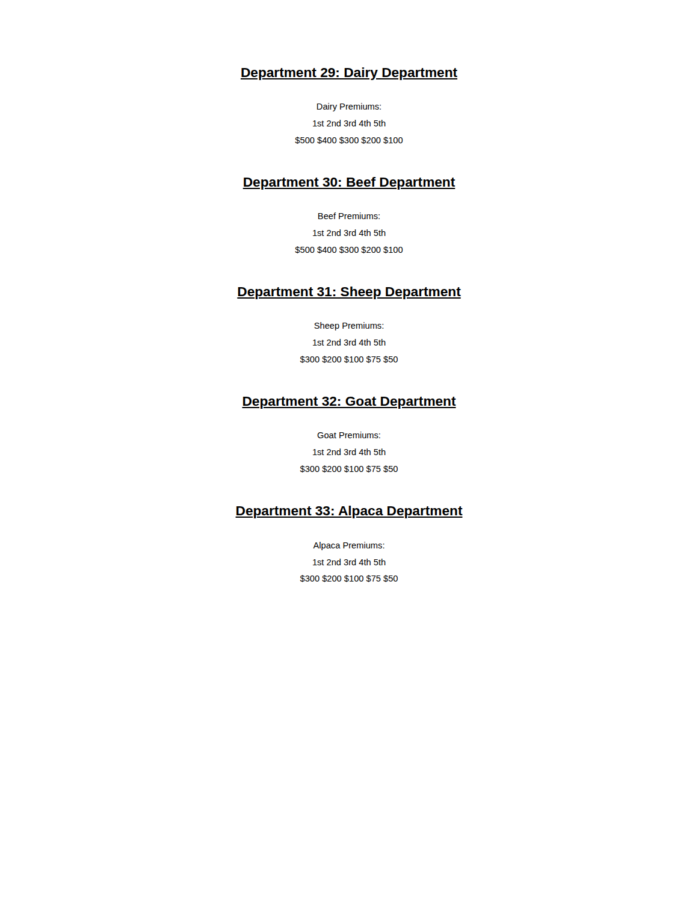Department 29: Dairy Department
Dairy Premiums:
1st 2nd 3rd 4th 5th
$500 $400 $300 $200 $100
Department 30: Beef Department
Beef Premiums:
1st 2nd 3rd 4th 5th
$500 $400 $300 $200 $100
Department 31: Sheep Department
Sheep Premiums:
1st 2nd 3rd 4th 5th
$300 $200 $100 $75 $50
Department 32: Goat Department
Goat Premiums:
1st 2nd 3rd 4th 5th
$300 $200 $100 $75 $50
Department 33: Alpaca Department
Alpaca Premiums:
1st 2nd 3rd 4th 5th
$300 $200 $100 $75 $50